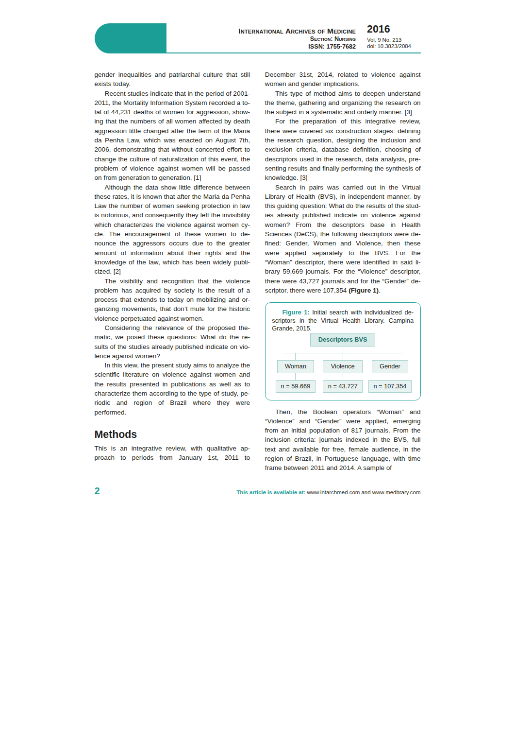International Archives of Medicine
Section: Nursing
ISSN: 1755-7682
2016
Vol. 9 No. 213
doi: 10.3823/2084
gender inequalities and patriarchal culture that still exists today.
Recent studies indicate that in the period of 2001-2011, the Mortality Information System recorded a total of 44,231 deaths of women for aggression, showing that the numbers of all women affected by death aggression little changed after the term of the Maria da Penha Law, which was enacted on August 7th, 2006, demonstrating that without concerted effort to change the culture of naturalization of this event, the problem of violence against women will be passed on from generation to generation. [1]
Although the data show little difference between these rates, it is known that after the Maria da Penha Law the number of women seeking protection in law is notorious, and consequently they left the invisibility which characterizes the violence against women cycle. The encouragement of these women to denounce the aggressors occurs due to the greater amount of information about their rights and the knowledge of the law, which has been widely publicized. [2]
The visibility and recognition that the violence problem has acquired by society is the result of a process that extends to today on mobilizing and organizing movements, that don’t mute for the historic violence perpetuated against women.
Considering the relevance of the proposed thematic, we posed these questions: What do the results of the studies already published indicate on violence against women?
In this view, the present study aims to analyze the scientific literature on violence against women and the results presented in publications as well as to characterize them according to the type of study, periodic and region of Brazil where they were performed.
Methods
This is an integrative review, with qualitative approach to periods from January 1st, 2011 to December 31st, 2014, related to violence against women and gender implications.
This type of method aims to deepen understand the theme, gathering and organizing the research on the subject in a systematic and orderly manner. [3]
For the preparation of this integrative review, there were covered six construction stages: defining the research question, designing the inclusion and exclusion criteria, database definition, choosing of descriptors used in the research, data analysis, presenting results and finally performing the synthesis of knowledge. [3]
Search in pairs was carried out in the Virtual Library of Health (BVS), in independent manner, by this guiding question: What do the results of the studies already published indicate on violence against women? From the descriptors base in Health Sciences (DeCS), the following descriptors were defined: Gender, Women and Violence, then these were applied separately to the BVS. For the “Woman” descriptor, there were identified in said library 59,669 journals. For the “Violence” descriptor, there were 43,727 journals and for the “Gender” descriptor, there were 107,354 (Figure 1).
Figure 1: Initial search with individualized descriptors in the Virtual Health Library. Campina Grande, 2015.
Descriptors BVS
Woman
n = 59.669
Violence
n = 43.727
Gender
n = 107.354
Then, the Boolean operators “Woman” and “Violence” and “Gender” were applied, emerging from an initial population of 817 journals. From the inclusion criteria: journals indexed in the BVS, full text and available for free, female audience, in the region of Brazil, in Portuguese language, with time frame between 2011 and 2014. A sample of
2
This article is available at: www.intarchmed.com and www.medbrary.com